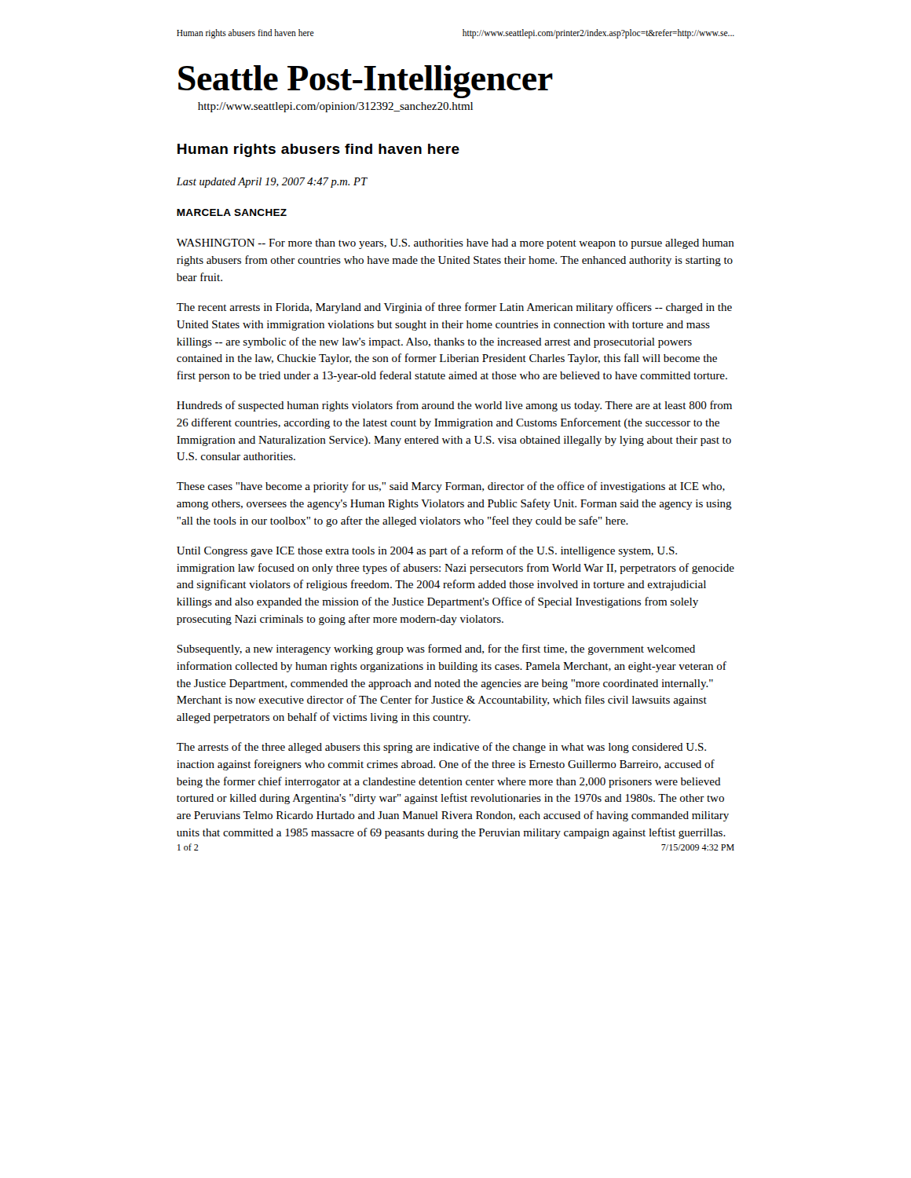Human rights abusers find haven here
http://www.seattlepi.com/printer2/index.asp?ploc=t&refer=http://www.se...
Seattle Post-Intelligencer
http://www.seattlepi.com/opinion/312392_sanchez20.html
Human rights abusers find haven here
Last updated April 19, 2007 4:47 p.m. PT
MARCELA SANCHEZ
WASHINGTON -- For more than two years, U.S. authorities have had a more potent weapon to pursue alleged human rights abusers from other countries who have made the United States their home. The enhanced authority is starting to bear fruit.
The recent arrests in Florida, Maryland and Virginia of three former Latin American military officers -- charged in the United States with immigration violations but sought in their home countries in connection with torture and mass killings -- are symbolic of the new law's impact. Also, thanks to the increased arrest and prosecutorial powers contained in the law, Chuckie Taylor, the son of former Liberian President Charles Taylor, this fall will become the first person to be tried under a 13-year-old federal statute aimed at those who are believed to have committed torture.
Hundreds of suspected human rights violators from around the world live among us today. There are at least 800 from 26 different countries, according to the latest count by Immigration and Customs Enforcement (the successor to the Immigration and Naturalization Service). Many entered with a U.S. visa obtained illegally by lying about their past to U.S. consular authorities.
These cases "have become a priority for us," said Marcy Forman, director of the office of investigations at ICE who, among others, oversees the agency's Human Rights Violators and Public Safety Unit. Forman said the agency is using "all the tools in our toolbox" to go after the alleged violators who "feel they could be safe" here.
Until Congress gave ICE those extra tools in 2004 as part of a reform of the U.S. intelligence system, U.S. immigration law focused on only three types of abusers: Nazi persecutors from World War II, perpetrators of genocide and significant violators of religious freedom. The 2004 reform added those involved in torture and extrajudicial killings and also expanded the mission of the Justice Department's Office of Special Investigations from solely prosecuting Nazi criminals to going after more modern-day violators.
Subsequently, a new interagency working group was formed and, for the first time, the government welcomed information collected by human rights organizations in building its cases. Pamela Merchant, an eight-year veteran of the Justice Department, commended the approach and noted the agencies are being "more coordinated internally." Merchant is now executive director of The Center for Justice & Accountability, which files civil lawsuits against alleged perpetrators on behalf of victims living in this country.
The arrests of the three alleged abusers this spring are indicative of the change in what was long considered U.S. inaction against foreigners who commit crimes abroad. One of the three is Ernesto Guillermo Barreiro, accused of being the former chief interrogator at a clandestine detention center where more than 2,000 prisoners were believed tortured or killed during Argentina's "dirty war" against leftist revolutionaries in the 1970s and 1980s. The other two are Peruvians Telmo Ricardo Hurtado and Juan Manuel Rivera Rondon, each accused of having commanded military units that committed a 1985 massacre of 69 peasants during the Peruvian military campaign against leftist guerrillas.
1 of 2
7/15/2009 4:32 PM